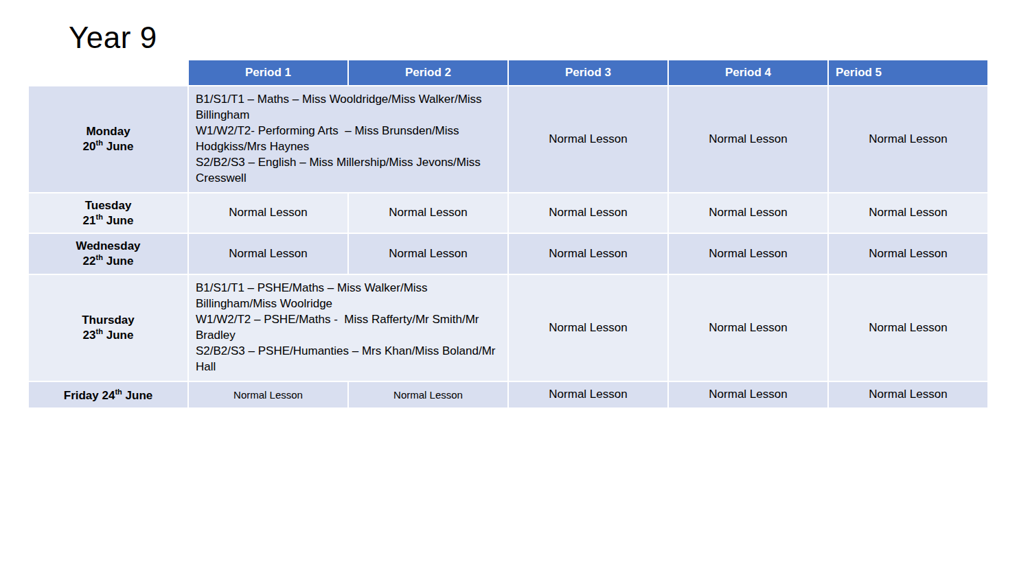Year 9
| | Period 1 | Period 2 | Period 3 | Period 4 | Period 5 |
| --- | --- | --- | --- | --- | --- |
| Monday 20 th June | B1/S1/T1 – Maths – Miss Wooldridge/Miss Walker/Miss Billingham W1/W2/T2- Performing Arts – Miss Brunsden/Miss Hodgkiss/Mrs Haynes S2/B2/S3 – English – Miss Millership/Miss Jevons/Miss Cresswell | Normal Lesson | Normal Lesson | Normal Lesson |
| Tuesday 21 th June | Normal Lesson | Normal Lesson | Normal Lesson | Normal Lesson | Normal Lesson |
| Wednesday 22 th June | Normal Lesson | Normal Lesson | Normal Lesson | Normal Lesson | Normal Lesson |
| Thursday 23 th June | B1/S1/T1 – PSHE/Maths – Miss Walker/Miss Billingham/Miss Woolridge W1/W2/T2 – PSHE/Maths - Miss Rafferty/Mr Smith/Mr Bradley S2/B2/S3 – PSHE/Humanties – Mrs Khan/Miss Boland/Mr Hall | Normal Lesson | Normal Lesson | Normal Lesson |
| Friday 24 th June | Normal Lesson | Normal Lesson | Normal Lesson | Normal Lesson | Normal Lesson |